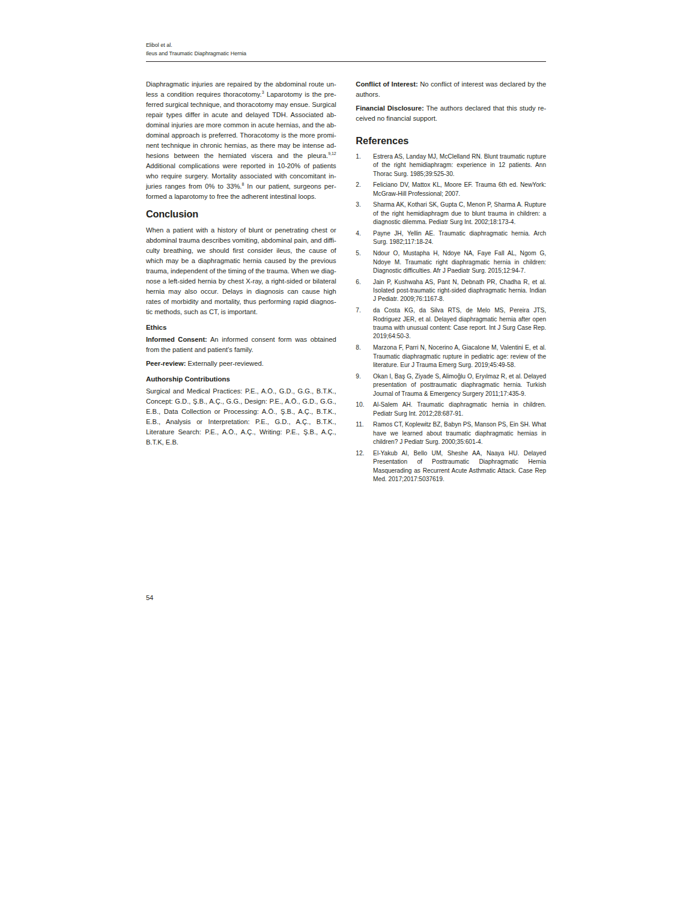Elibol et al. Ileus and Traumatic Diaphragmatic Hernia
Diaphragmatic injuries are repaired by the abdominal route unless a condition requires thoracotomy.3 Laparotomy is the preferred surgical technique, and thoracotomy may ensue. Surgical repair types differ in acute and delayed TDH. Associated abdominal injuries are more common in acute hernias, and the abdominal approach is preferred. Thoracotomy is the more prominent technique in chronic hernias, as there may be intense adhesions between the herniated viscera and the pleura.9,12 Additional complications were reported in 10-20% of patients who require surgery. Mortality associated with concomitant injuries ranges from 0% to 33%.8 In our patient, surgeons performed a laparotomy to free the adherent intestinal loops.
Conclusion
When a patient with a history of blunt or penetrating chest or abdominal trauma describes vomiting, abdominal pain, and difficulty breathing, we should first consider ileus, the cause of which may be a diaphragmatic hernia caused by the previous trauma, independent of the timing of the trauma. When we diagnose a left-sided hernia by chest X-ray, a right-sided or bilateral hernia may also occur. Delays in diagnosis can cause high rates of morbidity and mortality, thus performing rapid diagnostic methods, such as CT, is important.
Ethics
Informed Consent: An informed consent form was obtained from the patient and patient’s family.
Peer-review: Externally peer-reviewed.
Authorship Contributions
Surgical and Medical Practices: P.E., A.Ö., G.D., G.G., B.T.K., Concept: G.D., Ş.B., A.Ç., G.G., Design: P.E., A.Ö., G.D., G.G., E.B., Data Collection or Processing: A.Ö., Ş.B., A.Ç., B.T.K., E.B., Analysis or Interpretation: P.E., G.D., A.Ç., B.T.K., Literature Search: P.E., A.Ö., A.Ç., Writing: P.E., Ş.B., A.Ç., B.T.K, E.B.
Conflict of Interest: No conflict of interest was declared by the authors.
Financial Disclosure: The authors declared that this study received no financial support.
References
Estrera AS, Landay MJ, McClelland RN. Blunt traumatic rupture of the right hemidiaphragm: experience in 12 patients. Ann Thorac Surg. 1985;39:525-30.
Feliciano DV, Mattox KL, Moore EF. Trauma 6th ed. NewYork: McGraw-Hill Professional; 2007.
Sharma AK, Kothari SK, Gupta C, Menon P, Sharma A. Rupture of the right hemidiaphragm due to blunt trauma in children: a diagnostic dilemma. Pediatr Surg Int. 2002;18:173-4.
Payne JH, Yellin AE. Traumatic diaphragmatic hernia. Arch Surg. 1982;117:18-24.
Ndour O, Mustapha H, Ndoye NA, Faye Fall AL, Ngom G, Ndoye M. Traumatic right diaphragmatic hernia in children: Diagnostic difficulties. Afr J Paediatr Surg. 2015;12:94-7.
Jain P, Kushwaha AS, Pant N, Debnath PR, Chadha R, et al. Isolated post-traumatic right-sided diaphragmatic hernia. Indian J Pediatr. 2009;76:1167-8.
da Costa KG, da Silva RTS, de Melo MS, Pereira JTS, Rodriguez JER, et al. Delayed diaphragmatic hernia after open trauma with unusual content: Case report. Int J Surg Case Rep. 2019;64:50-3.
Marzona F, Parri N, Nocerino A, Giacalone M, Valentini E, et al. Traumatic diaphragmatic rupture in pediatric age: review of the literature. Eur J Trauma Emerg Surg. 2019;45:49-58.
Okan I, Baş G, Ziyade S, Alimoğlu O, Eryılmaz R, et al. Delayed presentation of posttraumatic diaphragmatic hernia. Turkish Journal of Trauma & Emergency Surgery 2011;17:435-9.
Al-Salem AH. Traumatic diaphragmatic hernia in children. Pediatr Surg Int. 2012;28:687-91.
Ramos CT, Koplewitz BZ, Babyn PS, Manson PS, Ein SH. What have we learned about traumatic diaphragmatic hernias in children? J Pediatr Surg. 2000;35:601-4.
El-Yakub AI, Bello UM, Sheshe AA, Naaya HU. Delayed Presentation of Posttraumatic Diaphragmatic Hernia Masquerading as Recurrent Acute Asthmatic Attack. Case Rep Med. 2017;2017:5037619.
54